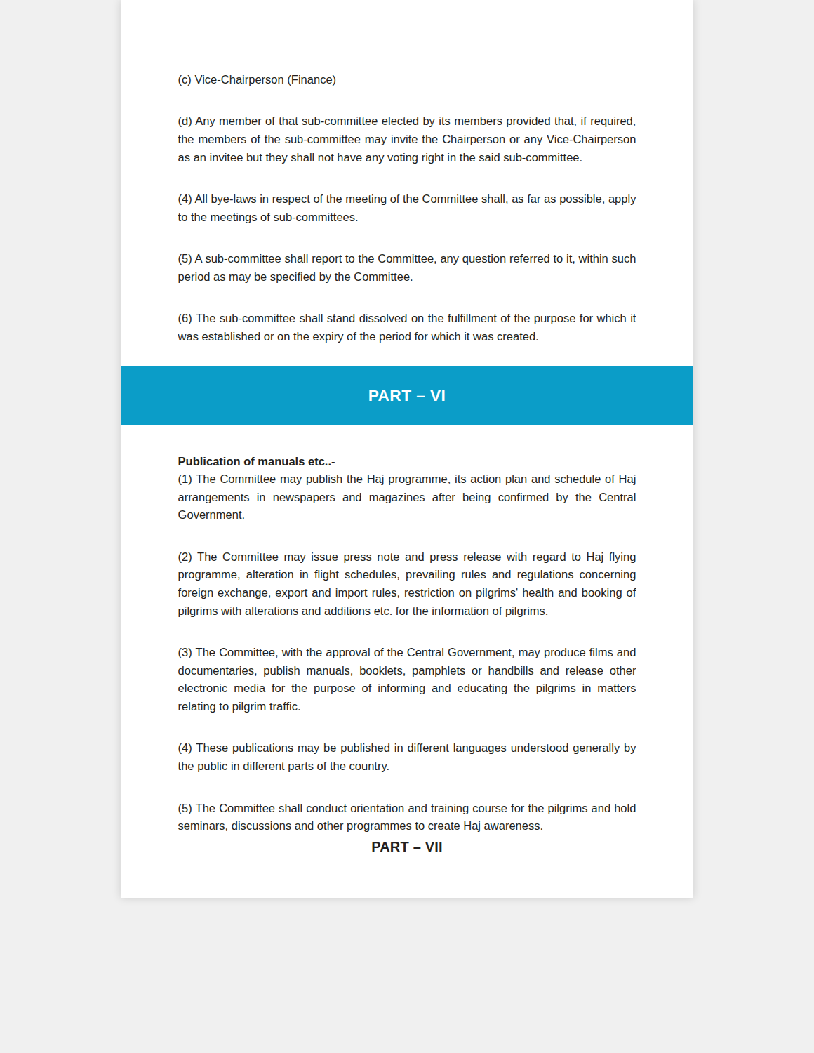(c) Vice-Chairperson (Finance)
(d) Any member of that sub-committee elected by its members provided that, if required, the members of the sub-committee may invite the Chairperson or any Vice-Chairperson as an invitee but they shall not have any voting right in the said sub-committee.
(4) All bye-laws in respect of the meeting of the Committee shall, as far as possible, apply to the meetings of sub-committees.
(5) A sub-committee shall report to the Committee, any question referred to it, within such period as may be specified by the Committee.
(6) The sub-committee shall stand dissolved on the fulfillment of the purpose for which it was established or on the expiry of the period for which it was created.
PART – VI
Publication of manuals etc..-
(1) The Committee may publish the Haj programme, its action plan and schedule of Haj arrangements in newspapers and magazines after being confirmed by the Central Government.
(2) The Committee may issue press note and press release with regard to Haj flying programme, alteration in flight schedules, prevailing rules and regulations concerning foreign exchange, export and import rules, restriction on pilgrims' health and booking of pilgrims with alterations and additions etc. for the information of pilgrims.
(3) The Committee, with the approval of the Central Government, may produce films and documentaries, publish manuals, booklets, pamphlets or handbills and release other electronic media for the purpose of informing and educating the pilgrims in matters relating to pilgrim traffic.
(4) These publications may be published in different languages understood generally by the public in different parts of the country.
(5) The Committee shall conduct orientation and training course for the pilgrims and hold seminars, discussions and other programmes to create Haj awareness.
PART – VII